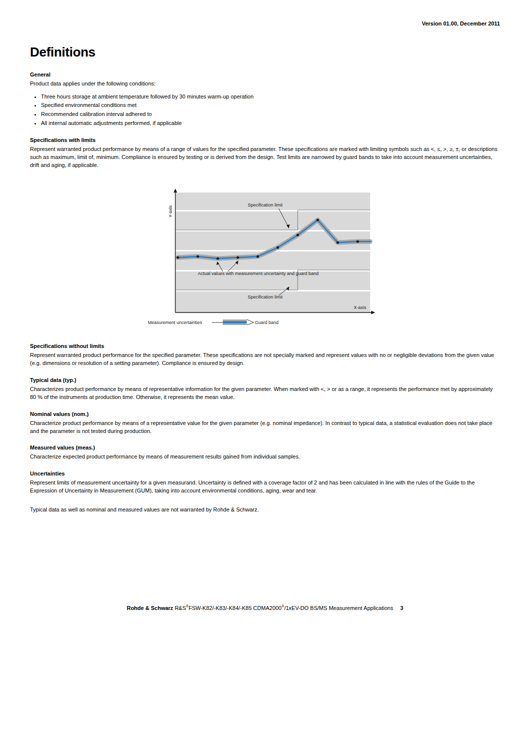Version 01.00, December 2011
Definitions
General
Product data applies under the following conditions:
Three hours storage at ambient temperature followed by 30 minutes warm-up operation
Specified environmental conditions met
Recommended calibration interval adhered to
All internal automatic adjustments performed, if applicable
Specifications with limits
Represent warranted product performance by means of a range of values for the specified parameter. These specifications are marked with limiting symbols such as <, ≤, >, ≥, ±, or descriptions such as maximum, limit of, minimum. Compliance is ensured by testing or is derived from the design. Test limits are narrowed by guard bands to take into account measurement uncertainties, drift and aging, if applicable.
Y-axis X-axis Specification limit Actual values with measurement uncertainty and guard band Specification limit Measurement uncertainties Guard band
Specifications without limits
Represent warranted product performance for the specified parameter. These specifications are not specially marked and represent values with no or negligible deviations from the given value (e.g. dimensions or resolution of a setting parameter). Compliance is ensured by design.
Typical data (typ.)
Characterizes product performance by means of representative information for the given parameter. When marked with <, > or as a range, it represents the performance met by approximately 80 % of the instruments at production time. Otherwise, it represents the mean value.
Nominal values (nom.)
Characterize product performance by means of a representative value for the given parameter (e.g. nominal impedance). In contrast to typical data, a statistical evaluation does not take place and the parameter is not tested during production.
Measured values (meas.)
Characterize expected product performance by means of measurement results gained from individual samples.
Uncertainties
Represent limits of measurement uncertainty for a given measurand. Uncertainty is defined with a coverage factor of 2 and has been calculated in line with the rules of the Guide to the Expression of Uncertainty in Measurement (GUM), taking into account environmental conditions, aging, wear and tear.
Typical data as well as nominal and measured values are not warranted by Rohde & Schwarz.
Rohde & Schwarz R&S®FSW-K82/-K83/-K84/-K85 CDMA2000®/1xEV-DO BS/MS Measurement Applications3